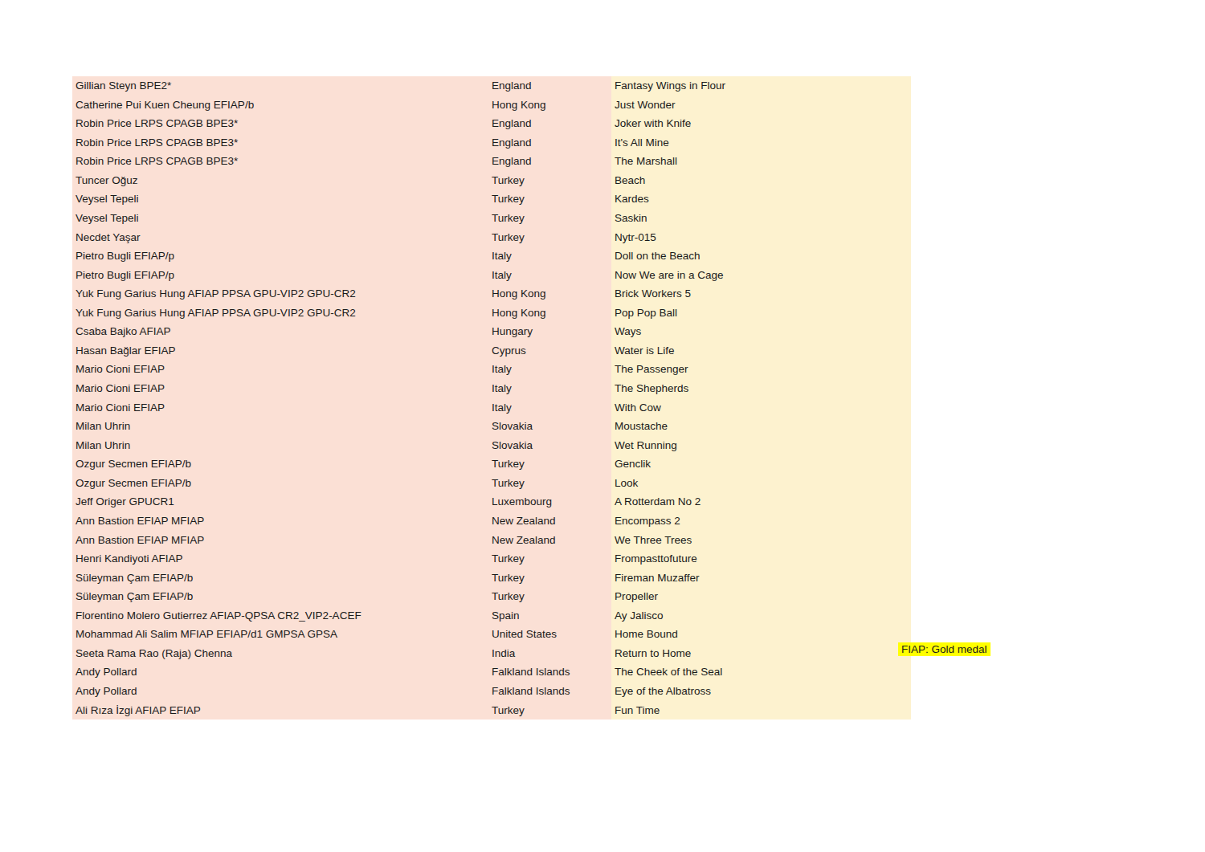| Gillian Steyn BPE2* | England | Fantasy Wings in Flour |
| Catherine Pui Kuen Cheung EFIAP/b | Hong Kong | Just Wonder |
| Robin Price LRPS CPAGB BPE3* | England | Joker with Knife |
| Robin Price LRPS CPAGB BPE3* | England | It's All Mine |
| Robin Price LRPS CPAGB BPE3* | England | The Marshall |
| Tuncer Oğuz | Turkey | Beach |
| Veysel Tepeli | Turkey | Kardes |
| Veysel Tepeli | Turkey | Saskin |
| Necdet Yaşar | Turkey | Nytr-015 |
| Pietro Bugli EFIAP/p | Italy | Doll on the Beach |
| Pietro Bugli EFIAP/p | Italy | Now We are in a Cage |
| Yuk Fung Garius Hung AFIAP PPSA GPU-VIP2 GPU-CR2 | Hong Kong | Brick Workers 5 |
| Yuk Fung Garius Hung AFIAP PPSA GPU-VIP2 GPU-CR2 | Hong Kong | Pop Pop Ball |
| Csaba Bajko AFIAP | Hungary | Ways |
| Hasan Bağlar EFIAP | Cyprus | Water is Life |
| Mario Cioni EFIAP | Italy | The Passenger |
| Mario Cioni EFIAP | Italy | The Shepherds |
| Mario Cioni EFIAP | Italy | With Cow |
| Milan Uhrin | Slovakia | Moustache |
| Milan Uhrin | Slovakia | Wet Running |
| Ozgur Secmen EFIAP/b | Turkey | Genclik |
| Ozgur Secmen EFIAP/b | Turkey | Look |
| Jeff Origer GPUCR1 | Luxembourg | A Rotterdam No 2 |
| Ann Bastion EFIAP MFIAP | New Zealand | Encompass 2 |
| Ann Bastion EFIAP MFIAP | New Zealand | We Three Trees |
| Henri Kandiyoti AFIAP | Turkey | Frompasttofuture |
| Süleyman Çam EFIAP/b | Turkey | Fireman Muzaffer |
| Süleyman Çam EFIAP/b | Turkey | Propeller |
| Florentino Molero Gutierrez AFIAP-QPSA CR2_VIP2-ACEF | Spain | Ay Jalisco |
| Mohammad Ali Salim MFIAP EFIAP/d1 GMPSA GPSA | United States | Home Bound |
| Seeta Rama Rao (Raja) Chenna | India | Return to Home |
| Andy Pollard | Falkland Islands | The Cheek of the Seal |
| Andy Pollard | Falkland Islands | Eye of the Albatross |
| Ali Rıza İzgi AFIAP EFIAP | Turkey | Fun Time |
FIAP: Gold medal